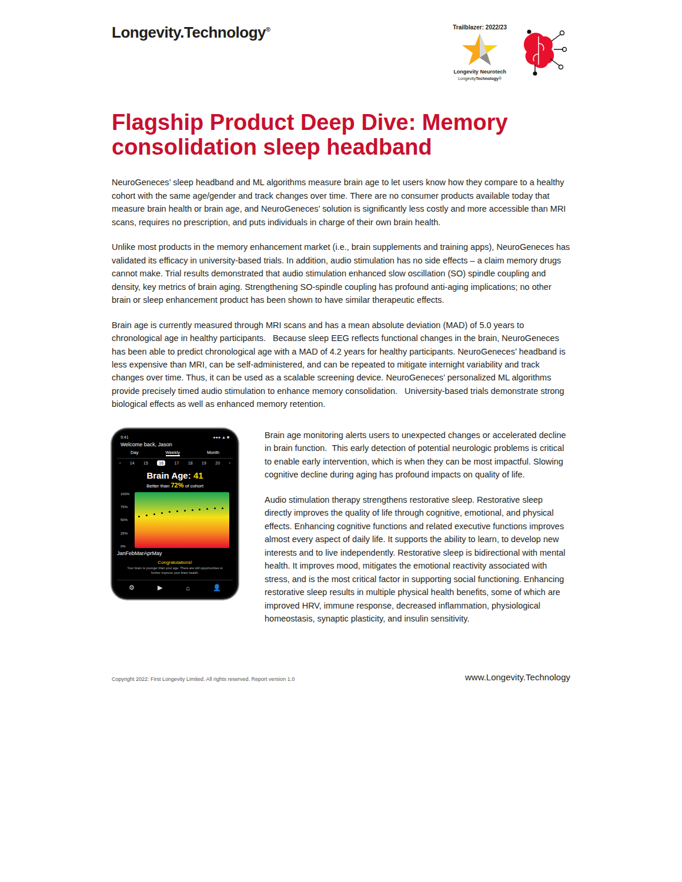Longevity.Technology®
Trailblazer: 2022/23
Longevity Neurotech
LongevityTechnology®
Flagship Product Deep Dive: Memory consolidation sleep headband
NeuroGeneces’ sleep headband and ML algorithms measure brain age to let users know how they compare to a healthy cohort with the same age/gender and track changes over time. There are no consumer products available today that measure brain health or brain age, and NeuroGeneces’ solution is significantly less costly and more accessible than MRI scans, requires no prescription, and puts individuals in charge of their own brain health.
Unlike most products in the memory enhancement market (i.e., brain supplements and training apps), NeuroGeneces has validated its efficacy in university-based trials. In addition, audio stimulation has no side effects – a claim memory drugs cannot make. Trial results demonstrated that audio stimulation enhanced slow oscillation (SO) spindle coupling and density, key metrics of brain aging. Strengthening SO-spindle coupling has profound anti-aging implications; no other brain or sleep enhancement product has been shown to have similar therapeutic effects.
Brain age is currently measured through MRI scans and has a mean absolute deviation (MAD) of 5.0 years to chronological age in healthy participants. Because sleep EEG reflects functional changes in the brain, NeuroGeneces has been able to predict chronological age with a MAD of 4.2 years for healthy participants. NeuroGeneces’ headband is less expensive than MRI, can be self-administered, and can be repeated to mitigate internight variability and track changes over time. Thus, it can be used as a scalable screening device. NeuroGeneces’ personalized ML algorithms provide precisely timed audio stimulation to enhance memory consolidation. University-based trials demonstrate strong biological effects as well as enhanced memory retention.
9:41●●● ▲ ■
Welcome back, Jason
Day Weekly Month
‹ 14151617181920 ›
Brain Age: 41
Better than 72% of cohort
100% 75% 50% 25% 0%
Jan Feb Mar Apr May
Congratulations!
Your brain is younger than your age. There are still opportunities to further improve your brain health.
⚙▶⌂👤
Brain age monitoring alerts users to unexpected changes or accelerated decline in brain function. This early detection of potential neurologic problems is critical to enable early intervention, which is when they can be most impactful. Slowing cognitive decline during aging has profound impacts on quality of life.
Audio stimulation therapy strengthens restorative sleep. Restorative sleep directly improves the quality of life through cognitive, emotional, and physical effects. Enhancing cognitive functions and related executive functions improves almost every aspect of daily life. It supports the ability to learn, to develop new interests and to live independently. Restorative sleep is bidirectional with mental health. It improves mood, mitigates the emotional reactivity associated with stress, and is the most critical factor in supporting social functioning. Enhancing restorative sleep results in multiple physical health benefits, some of which are improved HRV, immune response, decreased inflammation, physiological homeostasis, synaptic plasticity, and insulin sensitivity.
Copyright 2022: First Longevity Limited. All rights reserved. Report version 1.0
www.Longevity.Technology